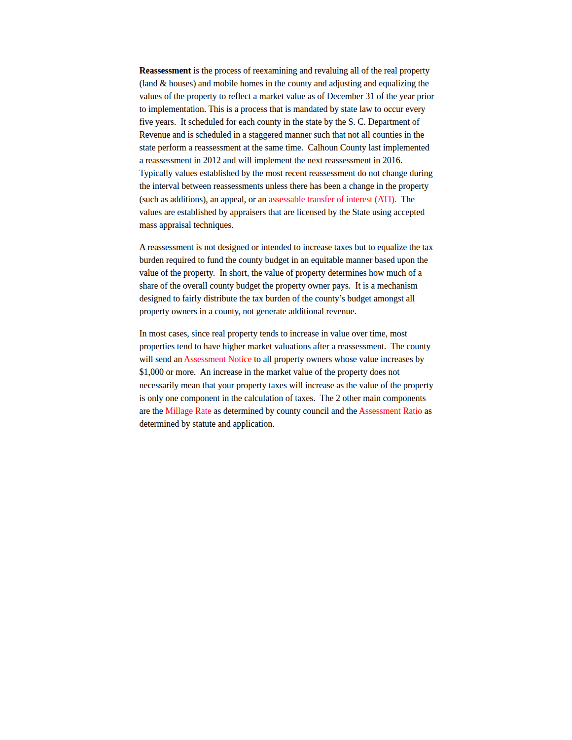Reassessment is the process of reexamining and revaluing all of the real property (land & houses) and mobile homes in the county and adjusting and equalizing the values of the property to reflect a market value as of December 31 of the year prior to implementation. This is a process that is mandated by state law to occur every five years. It scheduled for each county in the state by the S. C. Department of Revenue and is scheduled in a staggered manner such that not all counties in the state perform a reassessment at the same time. Calhoun County last implemented a reassessment in 2012 and will implement the next reassessment in 2016. Typically values established by the most recent reassessment do not change during the interval between reassessments unless there has been a change in the property (such as additions), an appeal, or an assessable transfer of interest (ATI). The values are established by appraisers that are licensed by the State using accepted mass appraisal techniques.
A reassessment is not designed or intended to increase taxes but to equalize the tax burden required to fund the county budget in an equitable manner based upon the value of the property. In short, the value of property determines how much of a share of the overall county budget the property owner pays. It is a mechanism designed to fairly distribute the tax burden of the county’s budget amongst all property owners in a county, not generate additional revenue.
In most cases, since real property tends to increase in value over time, most properties tend to have higher market valuations after a reassessment. The county will send an Assessment Notice to all property owners whose value increases by $1,000 or more. An increase in the market value of the property does not necessarily mean that your property taxes will increase as the value of the property is only one component in the calculation of taxes. The 2 other main components are the Millage Rate as determined by county council and the Assessment Ratio as determined by statute and application.